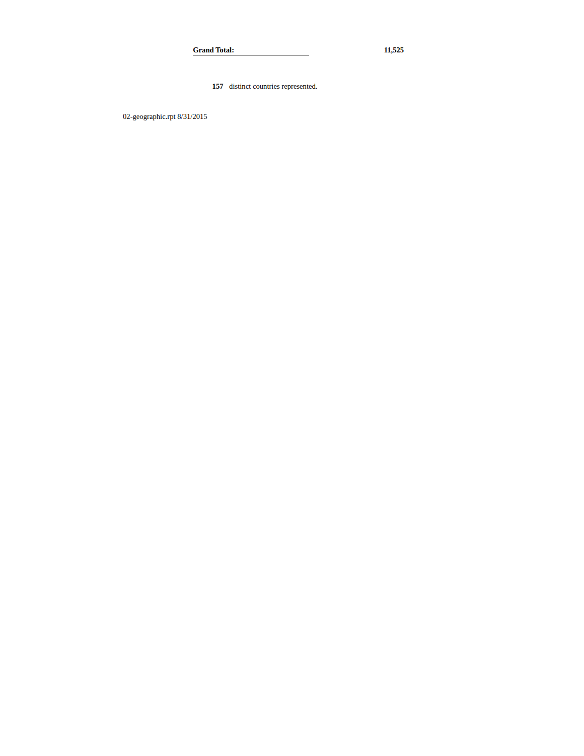Grand Total: 11,525
157 distinct countries represented.
02-geographic.rpt 8/31/2015